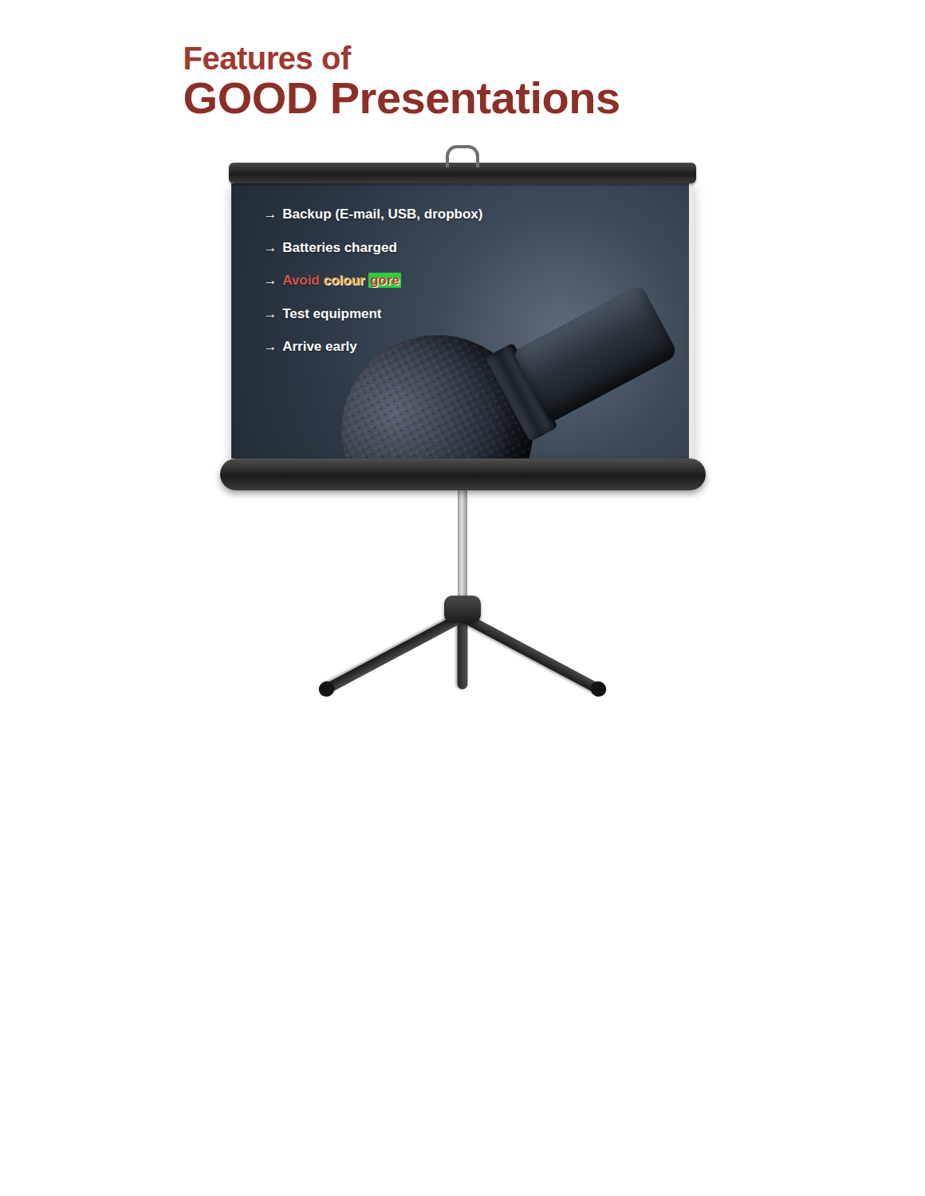Features of GOOD Presentations
Backup (E-mail, USB, dropbox)
Batteries charged
Avoid colour gore
Test equipment
Arrive early